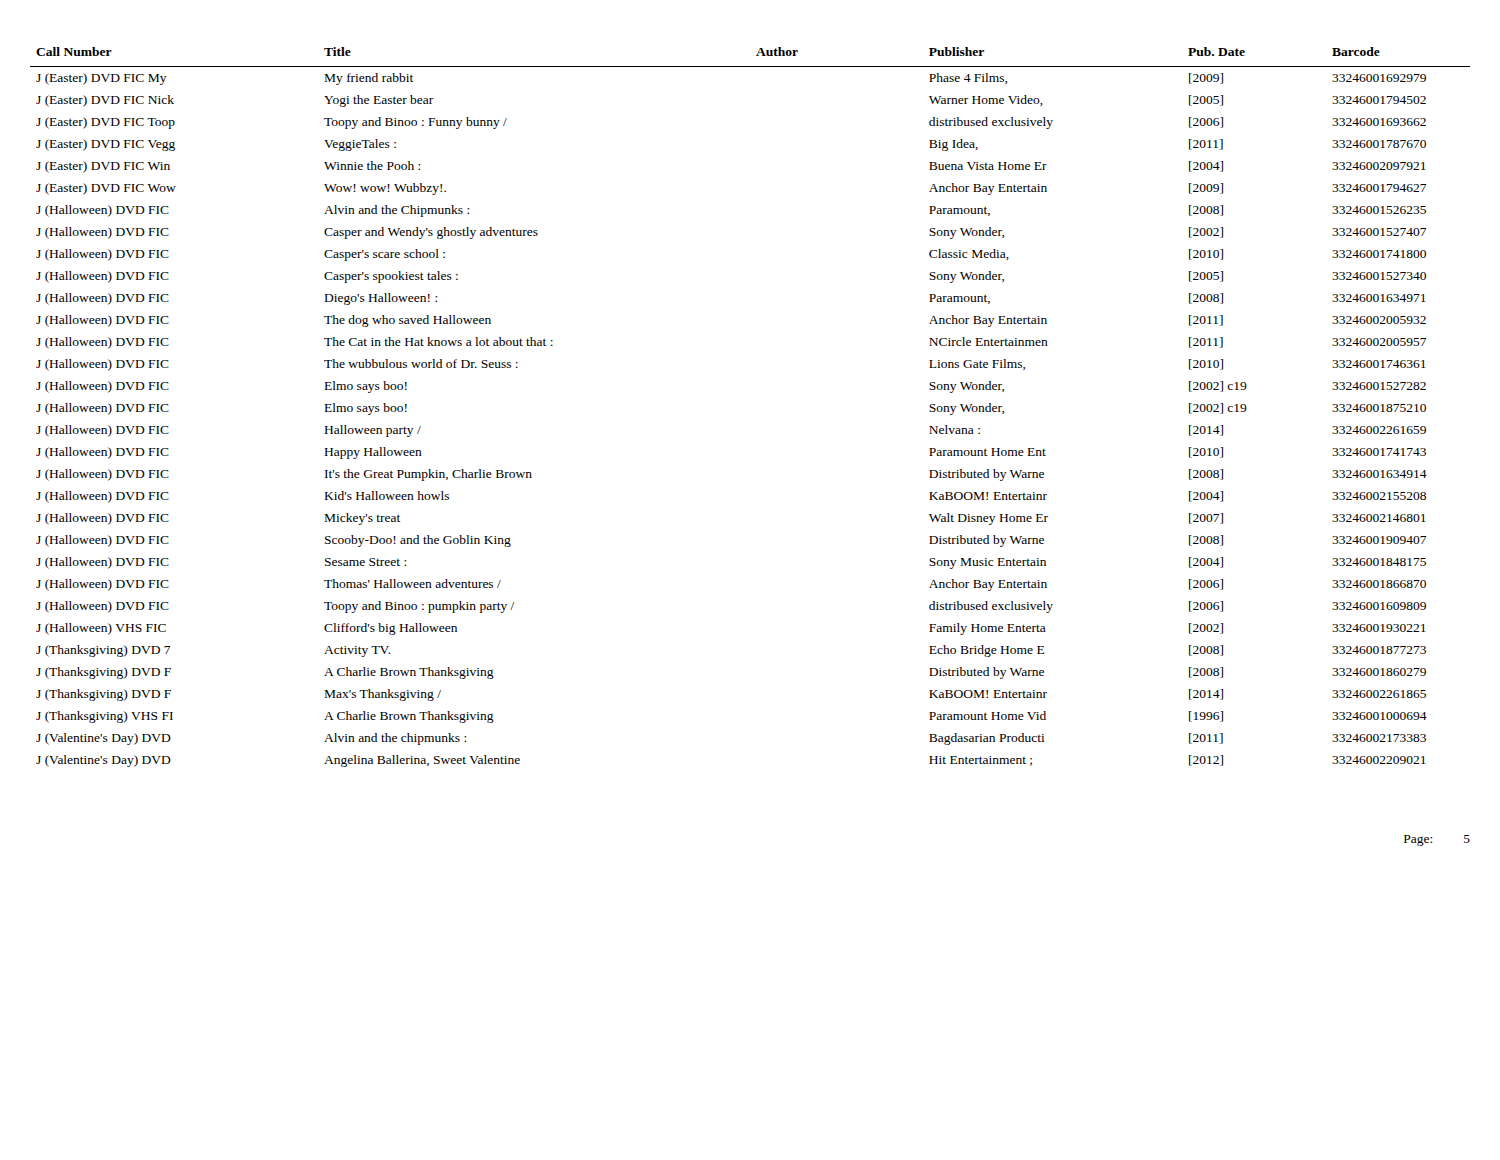| Call Number | Title | Author | Publisher | Pub. Date | Barcode |
| --- | --- | --- | --- | --- | --- |
| J (Easter) DVD FIC My | My friend rabbit | | Phase 4 Films, | [2009] | 33246001692979 |
| J (Easter) DVD FIC Nick | Yogi the Easter bear | | Warner Home Video, | [2005] | 33246001794502 |
| J (Easter) DVD FIC Toop | Toopy and Binoo : Funny bunny / | | distribused exclusively | [2006] | 33246001693662 |
| J (Easter) DVD FIC Vegg | VeggieTales : | | Big Idea, | [2011] | 33246001787670 |
| J (Easter) DVD FIC Win | Winnie the Pooh : | | Buena Vista Home Er | [2004] | 33246002097921 |
| J (Easter) DVD FIC Wow | Wow! wow! Wubbzy!. | | Anchor Bay Entertain | [2009] | 33246001794627 |
| J (Halloween) DVD FIC | Alvin and the Chipmunks : | | Paramount, | [2008] | 33246001526235 |
| J (Halloween) DVD FIC | Casper and Wendy's ghostly adventures | | Sony Wonder, | [2002] | 33246001527407 |
| J (Halloween) DVD FIC | Casper's scare school : | | Classic Media, | [2010] | 33246001741800 |
| J (Halloween) DVD FIC | Casper's spookiest tales : | | Sony Wonder, | [2005] | 33246001527340 |
| J (Halloween) DVD FIC | Diego's Halloween! : | | Paramount, | [2008] | 33246001634971 |
| J (Halloween) DVD FIC | The dog who saved Halloween | | Anchor Bay Entertain | [2011] | 33246002005932 |
| J (Halloween) DVD FIC | The Cat in the Hat knows a lot about that : | | NCircle Entertainmen | [2011] | 33246002005957 |
| J (Halloween) DVD FIC | The wubbulous world of Dr. Seuss : | | Lions Gate Films, | [2010] | 33246001746361 |
| J (Halloween) DVD FIC | Elmo says boo! | | Sony Wonder, | [2002] c19 | 33246001527282 |
| J (Halloween) DVD FIC | Elmo says boo! | | Sony Wonder, | [2002] c19 | 33246001875210 |
| J (Halloween) DVD FIC | Halloween party / | | Nelvana : | [2014] | 33246002261659 |
| J (Halloween) DVD FIC | Happy Halloween | | Paramount Home Ent | [2010] | 33246001741743 |
| J (Halloween) DVD FIC | It's the Great Pumpkin, Charlie Brown | | Distributed by Warne | [2008] | 33246001634914 |
| J (Halloween) DVD FIC | Kid's Halloween howls | | KaBOOM! Entertainr | [2004] | 33246002155208 |
| J (Halloween) DVD FIC | Mickey's treat | | Walt Disney Home Er | [2007] | 33246002146801 |
| J (Halloween) DVD FIC | Scooby-Doo! and the Goblin King | | Distributed by Warne | [2008] | 33246001909407 |
| J (Halloween) DVD FIC | Sesame Street : | | Sony Music Entertain | [2004] | 33246001848175 |
| J (Halloween) DVD FIC | Thomas' Halloween adventures / | | Anchor Bay Entertain | [2006] | 33246001866870 |
| J (Halloween) DVD FIC | Toopy and Binoo : pumpkin party / | | distribused exclusively | [2006] | 33246001609809 |
| J (Halloween) VHS FIC | Clifford's big Halloween | | Family Home Enterta | [2002] | 33246001930221 |
| J (Thanksgiving) DVD 7 | Activity TV. | | Echo Bridge Home E | [2008] | 33246001877273 |
| J (Thanksgiving) DVD F | A Charlie Brown Thanksgiving | | Distributed by Warne | [2008] | 33246001860279 |
| J (Thanksgiving) DVD F | Max's Thanksgiving / | | KaBOOM! Entertainr | [2014] | 33246002261865 |
| J (Thanksgiving) VHS FI | A Charlie Brown Thanksgiving | | Paramount Home Vid | [1996] | 33246001000694 |
| J (Valentine's Day) DVD | Alvin and the chipmunks : | | Bagdasarian Producti | [2011] | 33246002173383 |
| J (Valentine's Day) DVD | Angelina Ballerina, Sweet Valentine | | Hit Entertainment ; | [2012] | 33246002209021 |
Page:5